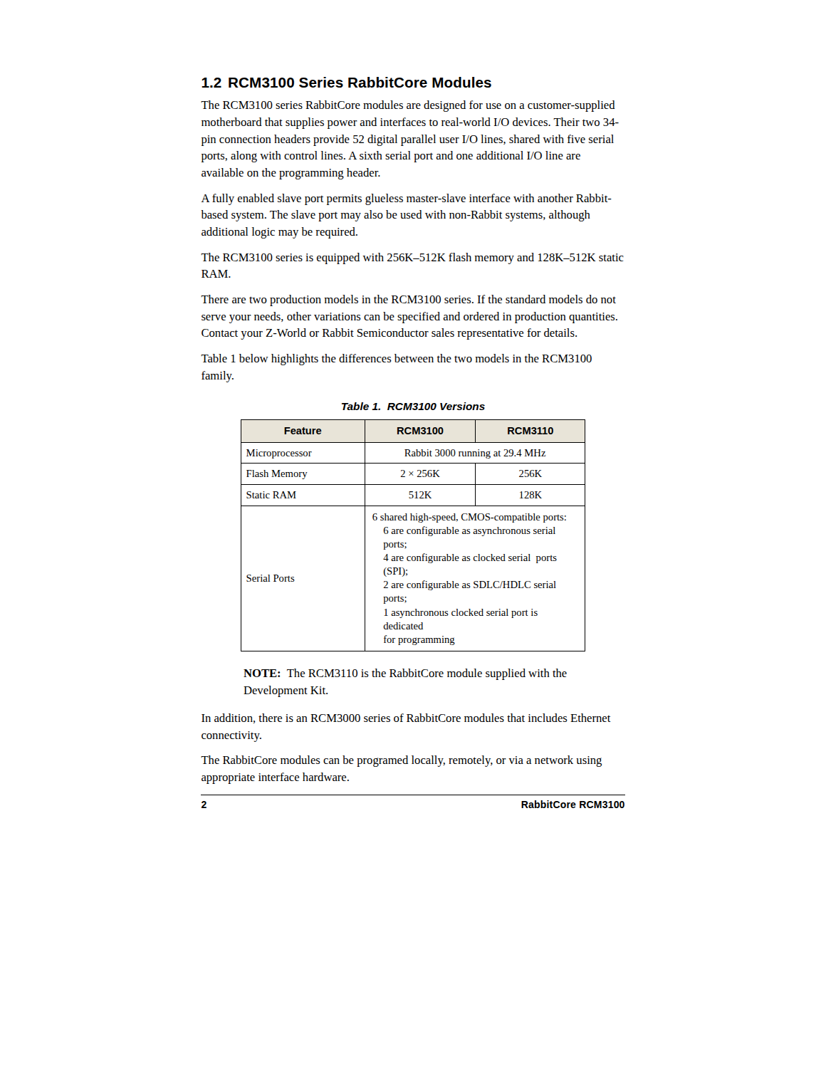1.2 RCM3100 Series RabbitCore Modules
The RCM3100 series RabbitCore modules are designed for use on a customer-supplied motherboard that supplies power and interfaces to real-world I/O devices. Their two 34-pin connection headers provide 52 digital parallel user I/O lines, shared with five serial ports, along with control lines. A sixth serial port and one additional I/O line are available on the programming header.
A fully enabled slave port permits glueless master-slave interface with another Rabbit-based system. The slave port may also be used with non-Rabbit systems, although additional logic may be required.
The RCM3100 series is equipped with 256K–512K flash memory and 128K–512K static RAM.
There are two production models in the RCM3100 series. If the standard models do not serve your needs, other variations can be specified and ordered in production quantities. Contact your Z-World or Rabbit Semiconductor sales representative for details.
Table 1 below highlights the differences between the two models in the RCM3100 family.
Table 1. RCM3100 Versions
| Feature | RCM3100 | RCM3110 |
| --- | --- | --- |
| Microprocessor | Rabbit 3000 running at 29.4 MHz |
| Flash Memory | 2 × 256K | 256K |
| Static RAM | 512K | 128K |
| Serial Ports | 6 shared high-speed, CMOS-compatible ports: 6 are configurable as asynchronous serial ports; 4 are configurable as clocked serial ports (SPI); 2 are configurable as SDLC/HDLC serial ports; 1 asynchronous clocked serial port is dedicated for programming |
NOTE: The RCM3110 is the RabbitCore module supplied with the Development Kit.
In addition, there is an RCM3000 series of RabbitCore modules that includes Ethernet connectivity.
The RabbitCore modules can be programed locally, remotely, or via a network using appropriate interface hardware.
2 RabbitCore RCM3100